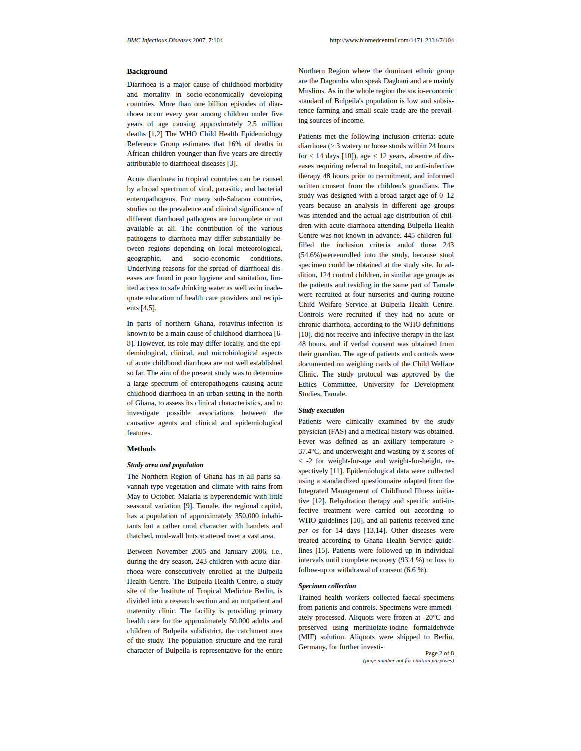BMC Infectious Diseases 2007, 7:104
http://www.biomedcentral.com/1471-2334/7/104
Background
Diarrhoea is a major cause of childhood morbidity and mortality in socio-economically developing countries. More than one billion episodes of diarrhoea occur every year among children under five years of age causing approximately 2.5 million deaths [1,2] The WHO Child Health Epidemiology Reference Group estimates that 16% of deaths in African children younger than five years are directly attributable to diarrhoeal diseases [3].
Acute diarrhoea in tropical countries can be caused by a broad spectrum of viral, parasitic, and bacterial enteropathogens. For many sub-Saharan countries, studies on the prevalence and clinical significance of different diarrhoeal pathogens are incomplete or not available at all. The contribution of the various pathogens to diarrhoea may differ substantially between regions depending on local meteorological, geographic, and socio-economic conditions. Underlying reasons for the spread of diarrhoeal diseases are found in poor hygiene and sanitation, limited access to safe drinking water as well as in inadequate education of health care providers and recipients [4,5].
In parts of northern Ghana, rotavirus-infection is known to be a main cause of childhood diarrhoea [6-8]. However, its role may differ locally, and the epidemiological, clinical, and microbiological aspects of acute childhood diarrhoea are not well established so far. The aim of the present study was to determine a large spectrum of enteropathogens causing acute childhood diarrhoea in an urban setting in the north of Ghana, to assess its clinical characteristics, and to investigate possible associations between the causative agents and clinical and epidemiological features.
Methods
Study area and population
The Northern Region of Ghana has in all parts savannah-type vegetation and climate with rains from May to October. Malaria is hyperendemic with little seasonal variation [9]. Tamale, the regional capital, has a population of approximately 350,000 inhabitants but a rather rural character with hamlets and thatched, mud-wall huts scattered over a vast area.
Between November 2005 and January 2006, i.e., during the dry season, 243 children with acute diarrhoea were consecutively enrolled at the Bulpeila Health Centre. The Bulpeila Health Centre, a study site of the Institute of Tropical Medicine Berlin, is divided into a research section and an outpatient and maternity clinic. The facility is providing primary health care for the approximately 50.000 adults and children of Bulpeila subdistrict, the catchment area of the study. The population structure and the rural character of Bulpeila is representative for the entire Northern Region where the dominant ethnic group are the Dagomba who speak Dagbani and are mainly Muslims. As in the whole region the socio-economic standard of Bulpeila's population is low and subsistence farming and small scale trade are the prevailing sources of income.
Patients met the following inclusion criteria: acute diarrhoea (≥ 3 watery or loose stools within 24 hours for < 14 days [10]), age ≤ 12 years, absence of diseases requiring referral to hospital, no anti-infective therapy 48 hours prior to recruitment, and informed written consent from the children's guardians. The study was designed with a broad target age of 0–12 years because an analysis in different age groups was intended and the actual age distribution of children with acute diarrhoea attending Bulpeila Health Centre was not known in advance. 445 children fulfilled the inclusion criteria andof those 243 (54.6%)wereenrolled into the study, because stool specimen could be obtained at the study site. In addition, 124 control children, in similar age groups as the patients and residing in the same part of Tamale were recruited at four nurseries and during routine Child Welfare Service at Bulpeila Health Centre. Controls were recruited if they had no acute or chronic diarrhoea, according to the WHO definitions [10], did not receive anti-infective therapy in the last 48 hours, and if verbal consent was obtained from their guardian. The age of patients and controls were documented on weighing cards of the Child Welfare Clinic. The study protocol was approved by the Ethics Committee, University for Development Studies, Tamale.
Study execution
Patients were clinically examined by the study physician (FAS) and a medical history was obtained. Fever was defined as an axillary temperature > 37.4°C, and underweight and wasting by z-scores of < -2 for weight-for-age and weight-for-height, respectively [11]. Epidemiological data were collected using a standardized questionnaire adapted from the Integrated Management of Childhood Illness initiative [12]. Rehydration therapy and specific anti-infective treatment were carried out according to WHO guidelines [10], and all patients received zinc per os for 14 days [13,14]. Other diseases were treated according to Ghana Health Service guidelines [15]. Patients were followed up in individual intervals until complete recovery (93.4 %) or loss to follow-up or withdrawal of consent (6.6 %).
Specimen collection
Trained health workers collected faecal specimens from patients and controls. Specimens were immediately processed. Aliquots were frozen at -20°C and preserved using merthiolate-iodine formaldehyde (MIF) solution. Aliquots were shipped to Berlin, Germany, for further investi-
Page 2 of 8
(page number not for citation purposes)